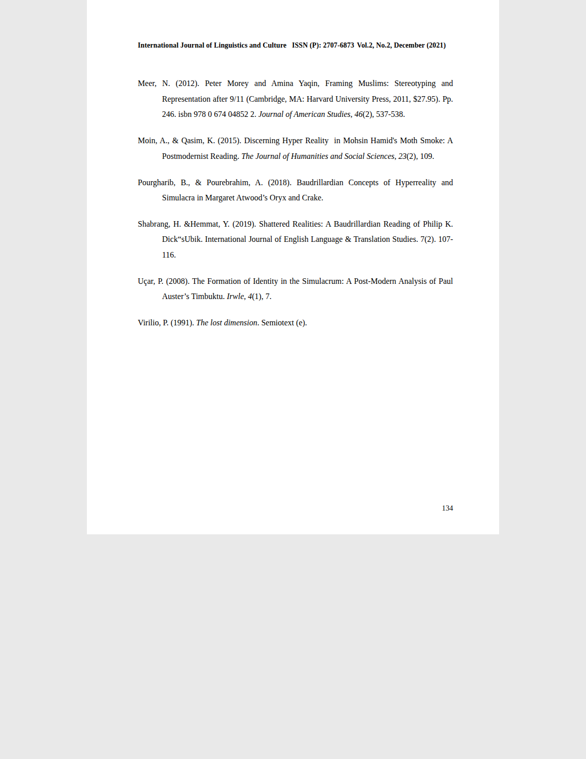International Journal of Linguistics and Culture ISSN (P): 2707-6873 Vol.2, No.2, December (2021)
Meer, N. (2012). Peter Morey and Amina Yaqin, Framing Muslims: Stereotyping and Representation after 9/11 (Cambridge, MA: Harvard University Press, 2011, $27.95). Pp. 246. isbn 978 0 674 04852 2. Journal of American Studies, 46(2), 537-538.
Moin, A., & Qasim, K. (2015). Discerning Hyper Reality in Mohsin Hamid's Moth Smoke: A Postmodernist Reading. The Journal of Humanities and Social Sciences, 23(2), 109.
Pourgharib, B., & Pourebrahim, A. (2018). Baudrillardian Concepts of Hyperreality and Simulacra in Margaret Atwood’s Oryx and Crake.
Shabrang, H. &Hemmat, Y. (2019). Shattered Realities: A Baudrillardian Reading of Philip K. Dick“sUbik. International Journal of English Language & Translation Studies. 7(2). 107-116.
Uçar, P. (2008). The Formation of Identity in the Simulacrum: A Post-Modern Analysis of Paul Auster’s Timbuktu. Irwle, 4(1), 7.
Virilio, P. (1991). The lost dimension. Semiotext (e).
134